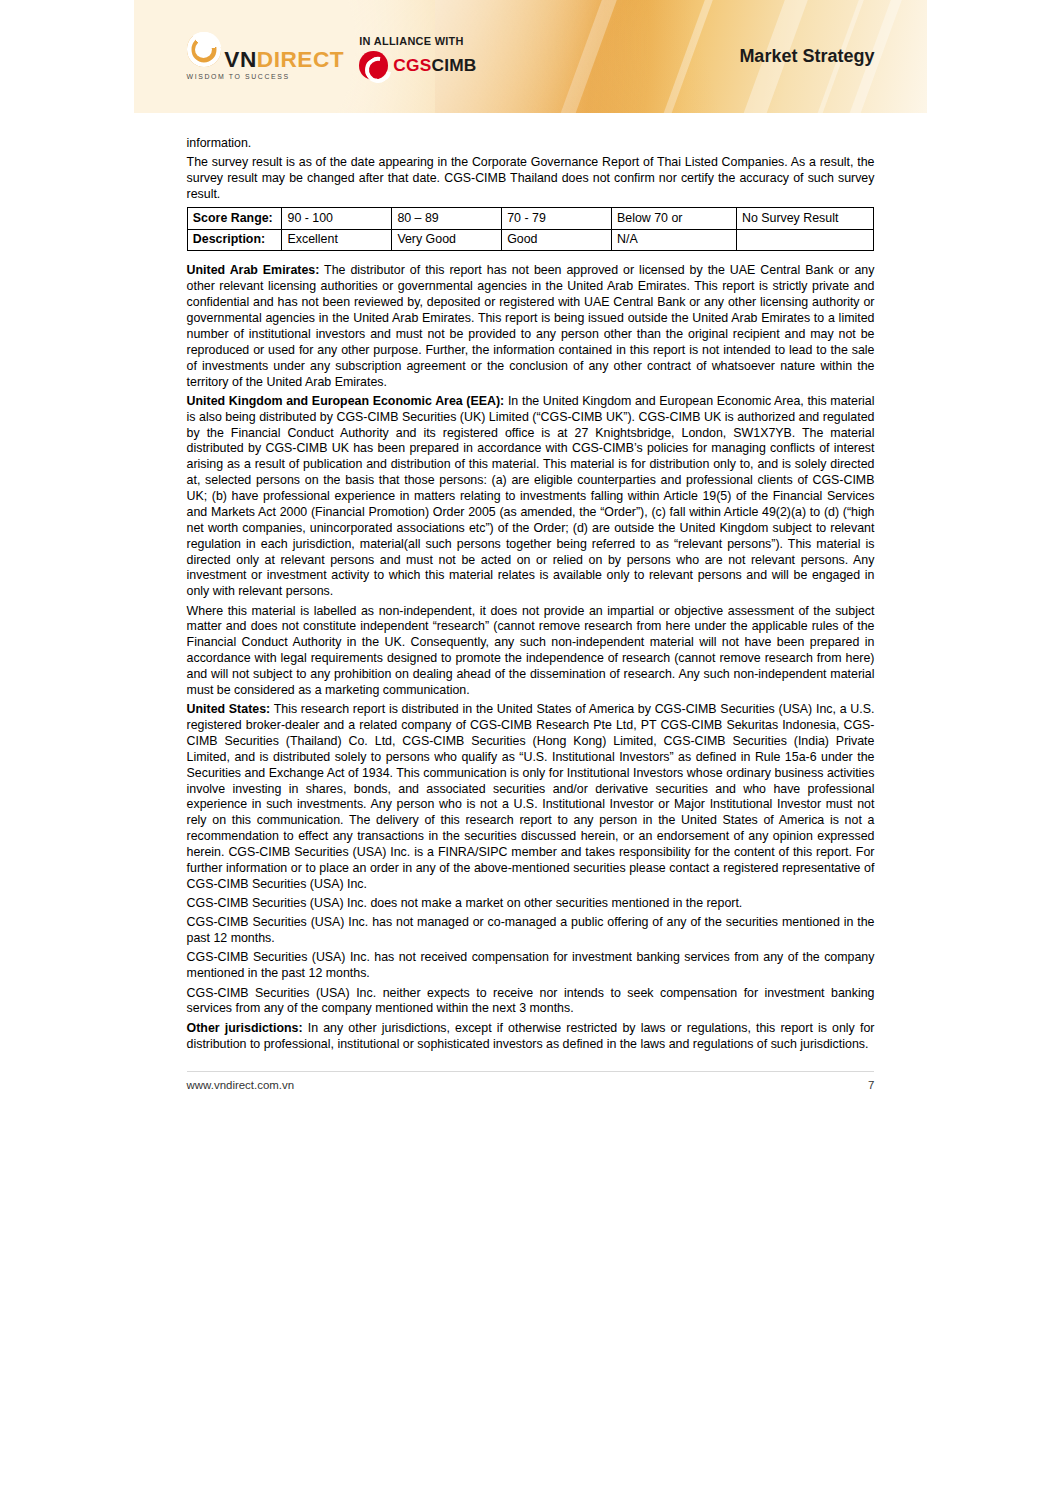VNDIRECT
WISDOM TO SUCCESS
IN ALLIANCE WITH
CGSCIMB
Market Strategy
information.
The survey result is as of the date appearing in the Corporate Governance Report of Thai Listed Companies. As a result, the survey result may be changed after that date. CGS-CIMB Thailand does not confirm nor certify the accuracy of such survey result.
| Score Range: | 90 - 100 | 80 – 89 | 70 - 79 | Below 70 or | No Survey Result |
| Description: | Excellent | Very Good | Good | N/A | |
United Arab Emirates: The distributor of this report has not been approved or licensed by the UAE Central Bank or any other relevant licensing authorities or governmental agencies in the United Arab Emirates. This report is strictly private and confidential and has not been reviewed by, deposited or registered with UAE Central Bank or any other licensing authority or governmental agencies in the United Arab Emirates. This report is being issued outside the United Arab Emirates to a limited number of institutional investors and must not be provided to any person other than the original recipient and may not be reproduced or used for any other purpose. Further, the information contained in this report is not intended to lead to the sale of investments under any subscription agreement or the conclusion of any other contract of whatsoever nature within the territory of the United Arab Emirates.
United Kingdom and European Economic Area (EEA): In the United Kingdom and European Economic Area, this material is also being distributed by CGS-CIMB Securities (UK) Limited (“CGS-CIMB UK”). CGS-CIMB UK is authorized and regulated by the Financial Conduct Authority and its registered office is at 27 Knightsbridge, London, SW1X7YB. The material distributed by CGS-CIMB UK has been prepared in accordance with CGS-CIMB’s policies for managing conflicts of interest arising as a result of publication and distribution of this material. This material is for distribution only to, and is solely directed at, selected persons on the basis that those persons: (a) are eligible counterparties and professional clients of CGS-CIMB UK; (b) have professional experience in matters relating to investments falling within Article 19(5) of the Financial Services and Markets Act 2000 (Financial Promotion) Order 2005 (as amended, the “Order”), (c) fall within Article 49(2)(a) to (d) (“high net worth companies, unincorporated associations etc”) of the Order; (d) are outside the United Kingdom subject to relevant regulation in each jurisdiction, material(all such persons together being referred to as “relevant persons”). This material is directed only at relevant persons and must not be acted on or relied on by persons who are not relevant persons. Any investment or investment activity to which this material relates is available only to relevant persons and will be engaged in only with relevant persons.
Where this material is labelled as non-independent, it does not provide an impartial or objective assessment of the subject matter and does not constitute independent “research” (cannot remove research from here under the applicable rules of the Financial Conduct Authority in the UK. Consequently, any such non-independent material will not have been prepared in accordance with legal requirements designed to promote the independence of research (cannot remove research from here) and will not subject to any prohibition on dealing ahead of the dissemination of research. Any such non-independent material must be considered as a marketing communication.
United States: This research report is distributed in the United States of America by CGS-CIMB Securities (USA) Inc, a U.S. registered broker-dealer and a related company of CGS-CIMB Research Pte Ltd, PT CGS-CIMB Sekuritas Indonesia, CGS-CIMB Securities (Thailand) Co. Ltd, CGS-CIMB Securities (Hong Kong) Limited, CGS-CIMB Securities (India) Private Limited, and is distributed solely to persons who qualify as “U.S. Institutional Investors” as defined in Rule 15a-6 under the Securities and Exchange Act of 1934. This communication is only for Institutional Investors whose ordinary business activities involve investing in shares, bonds, and associated securities and/or derivative securities and who have professional experience in such investments. Any person who is not a U.S. Institutional Investor or Major Institutional Investor must not rely on this communication. The delivery of this research report to any person in the United States of America is not a recommendation to effect any transactions in the securities discussed herein, or an endorsement of any opinion expressed herein. CGS-CIMB Securities (USA) Inc. is a FINRA/SIPC member and takes responsibility for the content of this report. For further information or to place an order in any of the above-mentioned securities please contact a registered representative of CGS-CIMB Securities (USA) Inc.
CGS-CIMB Securities (USA) Inc. does not make a market on other securities mentioned in the report.
CGS-CIMB Securities (USA) Inc. has not managed or co-managed a public offering of any of the securities mentioned in the past 12 months.
CGS-CIMB Securities (USA) Inc. has not received compensation for investment banking services from any of the company mentioned in the past 12 months.
CGS-CIMB Securities (USA) Inc. neither expects to receive nor intends to seek compensation for investment banking services from any of the company mentioned within the next 3 months.
Other jurisdictions: In any other jurisdictions, except if otherwise restricted by laws or regulations, this report is only for distribution to professional, institutional or sophisticated investors as defined in the laws and regulations of such jurisdictions.
www.vndirect.com.vn 7